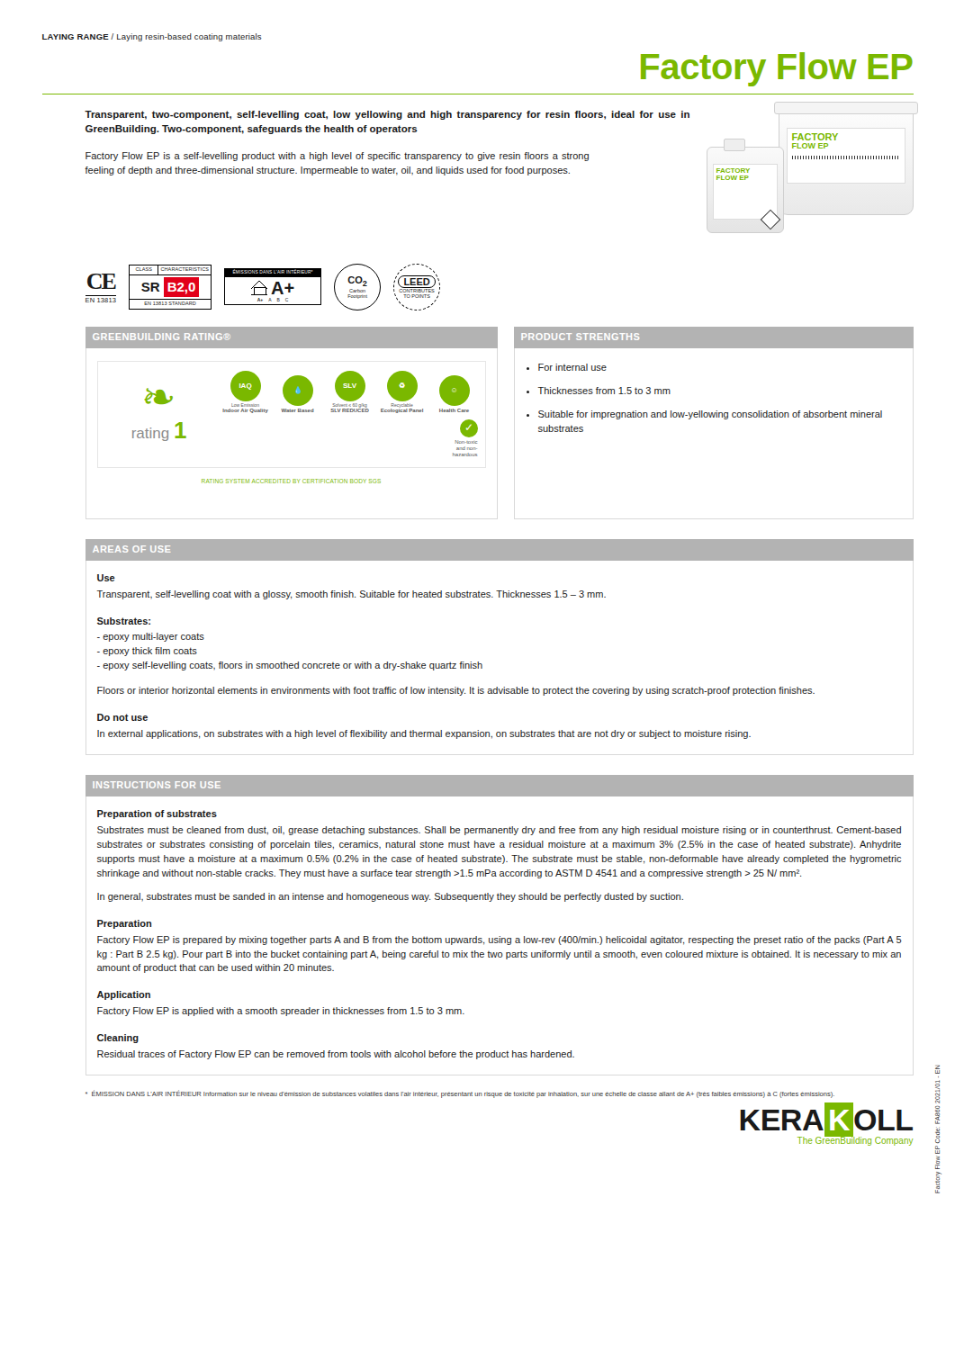LAYING RANGE / Laying resin-based coating materials
Factory Flow EP
Transparent, two-component, self-levelling coat, low yellowing and high transparency for resin floors, ideal for use in GreenBuilding. Two-component, safeguards the health of operators
Factory Flow EP is a self-levelling product with a high level of specific transparency to give resin floors a strong feeling of depth and three-dimensional structure. Impermeable to water, oil, and liquids used for food purposes.
FACTORYFLOW EP
FACTORY
FLOW EP
CE
EN 13813
CLASS
CHARACTERISTICS
SR B2,0
EN 13813 STANDARD
ÉMISSIONS DANS L'AIR INTÉRIEUR*
A+
A+ABC
CO2 Carbon
Footprint
LEED CONTRIBUTES
TO POINTS
GREENBUILDING RATING®
❧
rating 1
IAQ
Low Emission
Indoor Air Quality
💧
Water Based
SLV
Solvent ≤ 60 g/kg
SLV REDUCED
♻
Recyclable
Ecological Panel
☺
Health Care
✓
Non-toxic
and non-
hazardous
RATING SYSTEM ACCREDITED BY CERTIFICATION BODY SGS
PRODUCT STRENGTHS
For internal use
Thicknesses from 1.5 to 3 mm
Suitable for impregnation and low-yellowing consolidation of absorbent mineral substrates
AREAS OF USE
Use
Transparent, self-levelling coat with a glossy, smooth finish. Suitable for heated substrates. Thicknesses 1.5 – 3 mm.
Substrates:
epoxy multi-layer coats
epoxy thick film coats
epoxy self-levelling coats, floors in smoothed concrete or with a dry-shake quartz finish
Floors or interior horizontal elements in environments with foot traffic of low intensity. It is advisable to protect the covering by using scratch-proof protection finishes.
Do not use
In external applications, on substrates with a high level of flexibility and thermal expansion, on substrates that are not dry or subject to moisture rising.
INSTRUCTIONS FOR USE
Preparation of substrates
Substrates must be cleaned from dust, oil, grease detaching substances. Shall be permanently dry and free from any high residual moisture rising or in counterthrust. Cement-based substrates or substrates consisting of porcelain tiles, ceramics, natural stone must have a residual moisture at a maximum 3% (2.5% in the case of heated substrate). Anhydrite supports must have a moisture at a maximum 0.5% (0.2% in the case of heated substrate). The substrate must be stable, non-deformable have already completed the hygrometric shrinkage and without non-stable cracks. They must have a surface tear strength >1.5 mPa according to ASTM D 4541 and a compressive strength > 25 N/ mm².
In general, substrates must be sanded in an intense and homogeneous way. Subsequently they should be perfectly dusted by suction.
Preparation
Factory Flow EP is prepared by mixing together parts A and B from the bottom upwards, using a low-rev (400/min.) helicoidal agitator, respecting the preset ratio of the packs (Part A 5 kg : Part B 2.5 kg). Pour part B into the bucket containing part A, being careful to mix the two parts uniformly until a smooth, even coloured mixture is obtained. It is necessary to mix an amount of product that can be used within 20 minutes.
Application
Factory Flow EP is applied with a smooth spreader in thicknesses from 1.5 to 3 mm.
Cleaning
Residual traces of Factory Flow EP can be removed from tools with alcohol before the product has hardened.
* ÉMISSION DANS L'AIR INTÉRIEUR Information sur le niveau d'émission de substances volatiles dans l'air intérieur, présentant un risque de toxicité par inhalation, sur une échelle de classe allant de A+ (très faibles émissions) à C (fortes émissions).
KERAKOLL
The GreenBuilding Company
Factory Flow EP Code: FA860 2021/01 - EN